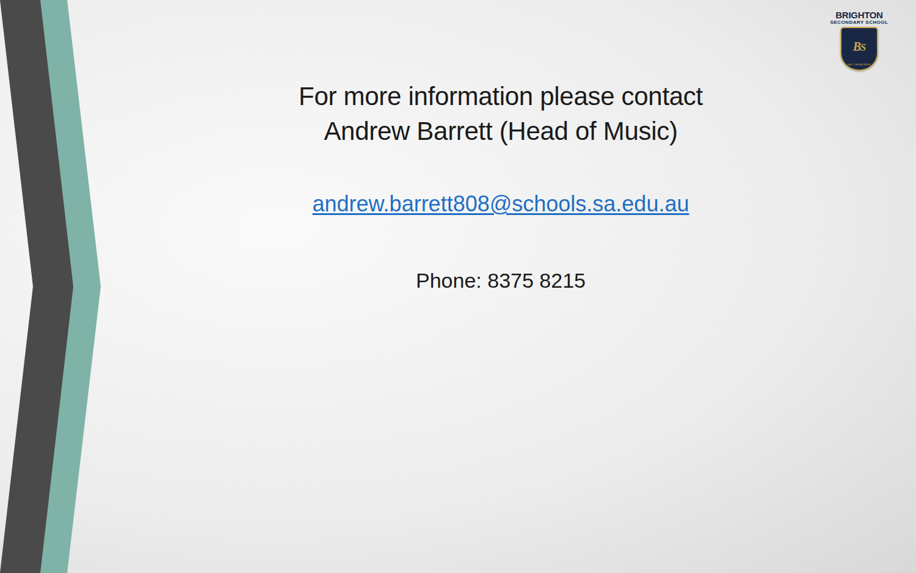BRIGHTON SECONDARY SCHOOL
BS FAC OMNIA BENE
For more information please contact
Andrew Barrett (Head of Music)
andrew.barrett808@schools.sa.edu.au
Phone: 8375 8215